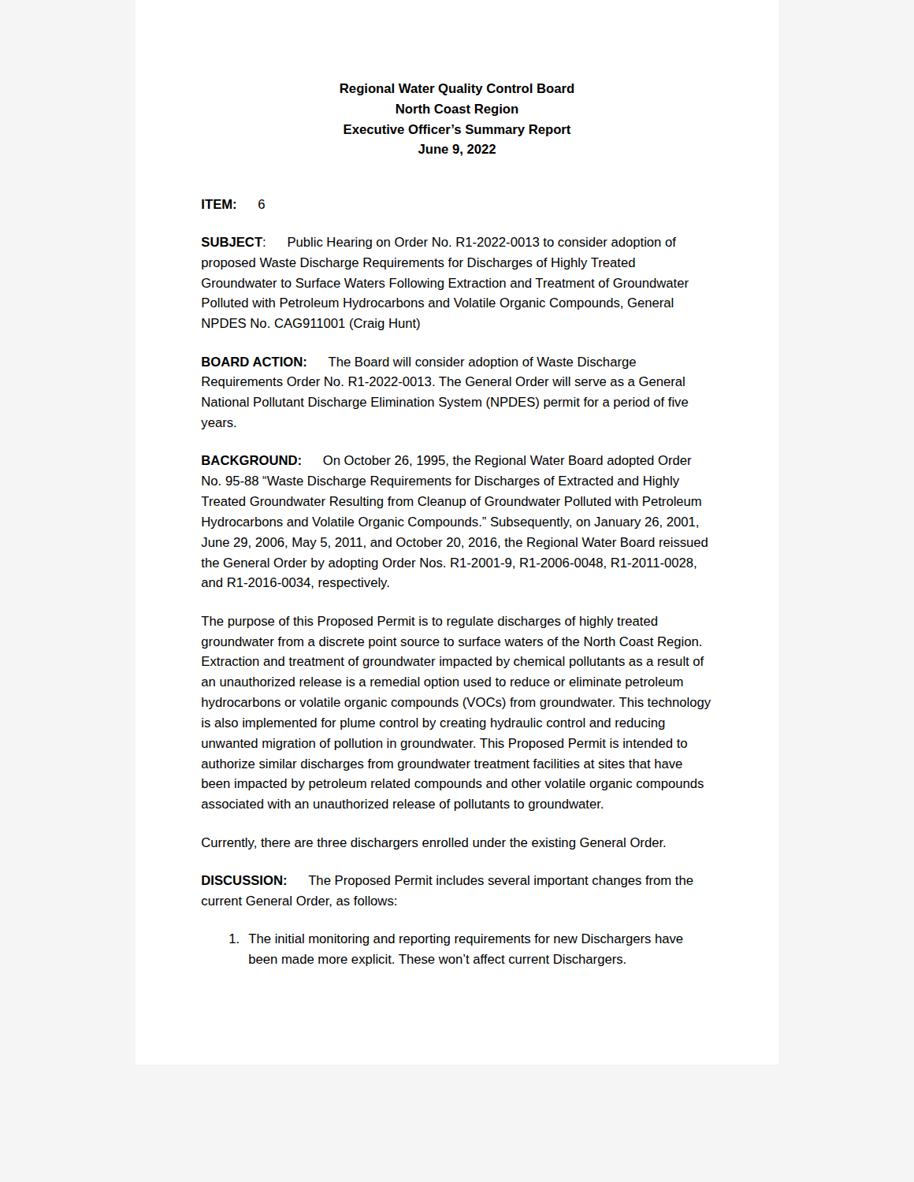Regional Water Quality Control Board North Coast Region Executive Officer’s Summary Report June 9, 2022
ITEM: 6
SUBJECT: Public Hearing on Order No. R1-2022-0013 to consider adoption of proposed Waste Discharge Requirements for Discharges of Highly Treated Groundwater to Surface Waters Following Extraction and Treatment of Groundwater Polluted with Petroleum Hydrocarbons and Volatile Organic Compounds, General NPDES No. CAG911001 (Craig Hunt)
BOARD ACTION: The Board will consider adoption of Waste Discharge Requirements Order No. R1-2022-0013. The General Order will serve as a General National Pollutant Discharge Elimination System (NPDES) permit for a period of five years.
BACKGROUND: On October 26, 1995, the Regional Water Board adopted Order No. 95-88 “Waste Discharge Requirements for Discharges of Extracted and Highly Treated Groundwater Resulting from Cleanup of Groundwater Polluted with Petroleum Hydrocarbons and Volatile Organic Compounds.” Subsequently, on January 26, 2001, June 29, 2006, May 5, 2011, and October 20, 2016, the Regional Water Board reissued the General Order by adopting Order Nos. R1-2001-9, R1-2006-0048, R1-2011-0028, and R1-2016-0034, respectively.
The purpose of this Proposed Permit is to regulate discharges of highly treated groundwater from a discrete point source to surface waters of the North Coast Region. Extraction and treatment of groundwater impacted by chemical pollutants as a result of an unauthorized release is a remedial option used to reduce or eliminate petroleum hydrocarbons or volatile organic compounds (VOCs) from groundwater. This technology is also implemented for plume control by creating hydraulic control and reducing unwanted migration of pollution in groundwater. This Proposed Permit is intended to authorize similar discharges from groundwater treatment facilities at sites that have been impacted by petroleum related compounds and other volatile organic compounds associated with an unauthorized release of pollutants to groundwater.
Currently, there are three dischargers enrolled under the existing General Order.
DISCUSSION: The Proposed Permit includes several important changes from the current General Order, as follows:
The initial monitoring and reporting requirements for new Dischargers have been made more explicit. These won’t affect current Dischargers.